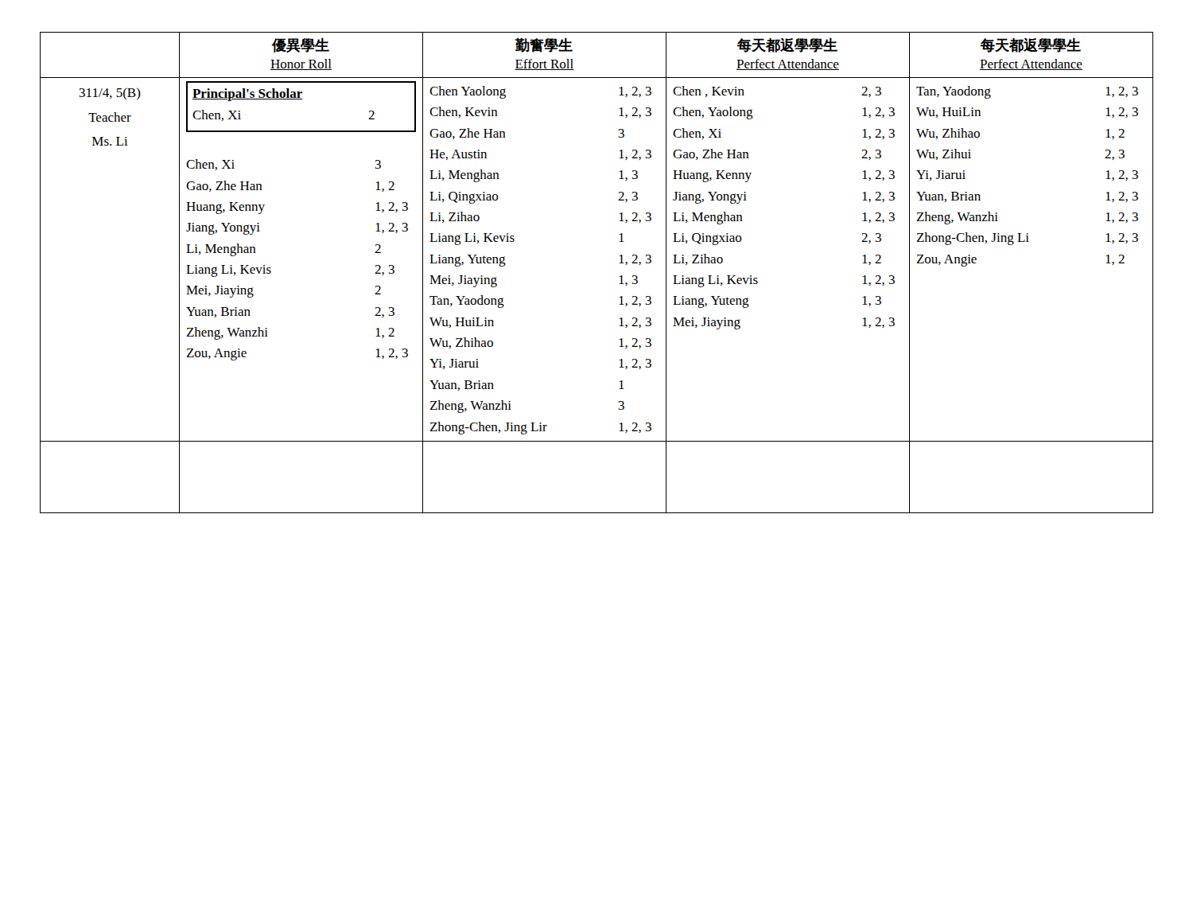| | 優異學生 Honor Roll | 勤奮學生 Effort Roll | 每天都返學學生 Perfect Attendance | 每天都返學學生 Perfect Attendance |
| --- | --- | --- | --- | --- |
| 311/4, 5(B) Teacher Ms. Li | Principal's Scholar Chen, Xi 2 Chen, Xi 3 Gao, Zhe Han 1, 2 Huang, Kenny 1, 2, 3 Jiang, Yongyi 1, 2, 3 Li, Menghan 2 Liang Li, Kevis 2, 3 Mei, Jiaying 2 Yuan, Brian 2, 3 Zheng, Wanzhi 1, 2 Zou, Angie 1, 2, 3 | Chen Yaolong 1, 2, 3 Chen, Kevin 1, 2, 3 Gao, Zhe Han 3 He, Austin 1, 2, 3 Li, Menghan 1, 3 Li, Qingxiao 2, 3 Li, Zihao 1, 2, 3 Liang Li, Kevis 1 Liang, Yuteng 1, 2, 3 Mei, Jiaying 1, 3 Tan, Yaodong 1, 2, 3 Wu, HuiLin 1, 2, 3 Wu, Zhihao 1, 2, 3 Yi, Jiarui 1, 2, 3 Yuan, Brian 1 Zheng, Wanzhi 3 Zhong-Chen, Jing Lir 1, 2, 3 | Chen , Kevin 2, 3 Chen, Yaolong 1, 2, 3 Chen, Xi 1, 2, 3 Gao, Zhe Han 2, 3 Huang, Kenny 1, 2, 3 Jiang, Yongyi 1, 2, 3 Li, Menghan 1, 2, 3 Li, Qingxiao 2, 3 Li, Zihao 1, 2 Liang Li, Kevis 1, 2, 3 Liang, Yuteng 1, 3 Mei, Jiaying 1, 2, 3 | Tan, Yaodong 1, 2, 3 Wu, HuiLin 1, 2, 3 Wu, Zhihao 1, 2 Wu, Zihui 2, 3 Yi, Jiarui 1, 2, 3 Yuan, Brian 1, 2, 3 Zheng, Wanzhi 1, 2, 3 Zhong-Chen, Jing Li 1, 2, 3 Zou, Angie 1, 2 |